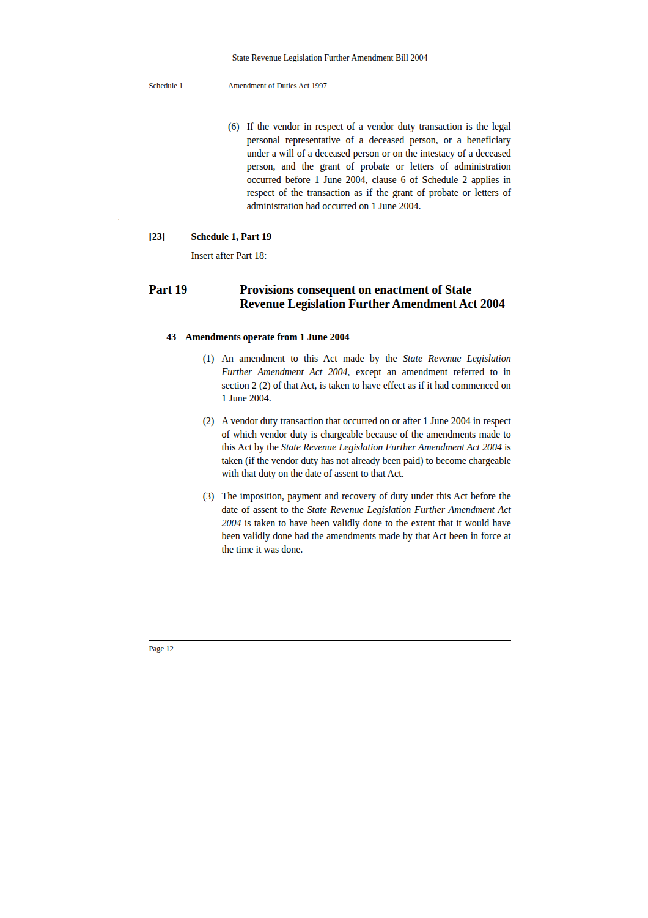State Revenue Legislation Further Amendment Bill 2004
Schedule 1 Amendment of Duties Act 1997
(6) If the vendor in respect of a vendor duty transaction is the legal personal representative of a deceased person, or a beneficiary under a will of a deceased person or on the intestacy of a deceased person, and the grant of probate or letters of administration occurred before 1 June 2004, clause 6 of Schedule 2 applies in respect of the transaction as if the grant of probate or letters of administration had occurred on 1 June 2004.
[23] Schedule 1, Part 19
Insert after Part 18:
.
Part 19 Provisions consequent on enactment of State Revenue Legislation Further Amendment Act 2004
43 Amendments operate from 1 June 2004
(1) An amendment to this Act made by the State Revenue Legislation Further Amendment Act 2004, except an amendment referred to in section 2 (2) of that Act, is taken to have effect as if it had commenced on 1 June 2004.
(2) A vendor duty transaction that occurred on or after 1 June 2004 in respect of which vendor duty is chargeable because of the amendments made to this Act by the State Revenue Legislation Further Amendment Act 2004 is taken (if the vendor duty has not already been paid) to become chargeable with that duty on the date of assent to that Act.
(3) The imposition, payment and recovery of duty under this Act before the date of assent to the State Revenue Legislation Further Amendment Act 2004 is taken to have been validly done to the extent that it would have been validly done had the amendments made by that Act been in force at the time it was done.
Page 12